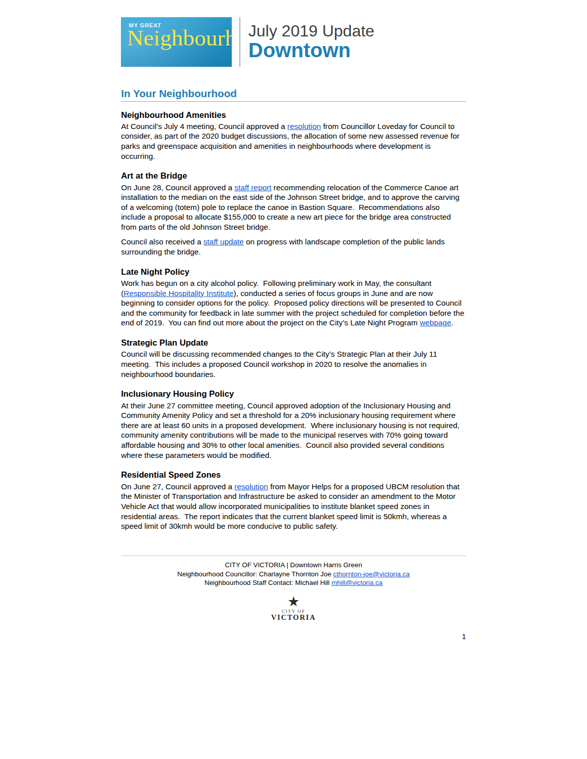My Great
Neighbourhood
July 2019 Update
Downtown
In Your Neighbourhood
Neighbourhood Amenities
At Council’s July 4 meeting, Council approved a resolution from Councillor Loveday for Council to consider, as part of the 2020 budget discussions, the allocation of some new assessed revenue for parks and greenspace acquisition and amenities in neighbourhoods where development is occurring.
Art at the Bridge
On June 28, Council approved a staff report recommending relocation of the Commerce Canoe art installation to the median on the east side of the Johnson Street bridge, and to approve the carving of a welcoming (totem) pole to replace the canoe in Bastion Square. Recommendations also include a proposal to allocate $155,000 to create a new art piece for the bridge area constructed from parts of the old Johnson Street bridge.
Council also received a staff update on progress with landscape completion of the public lands surrounding the bridge.
Late Night Policy
Work has begun on a city alcohol policy. Following preliminary work in May, the consultant (Responsible Hospitality Institute), conducted a series of focus groups in June and are now beginning to consider options for the policy. Proposed policy directions will be presented to Council and the community for feedback in late summer with the project scheduled for completion before the end of 2019. You can find out more about the project on the City’s Late Night Program webpage.
Strategic Plan Update
Council will be discussing recommended changes to the City’s Strategic Plan at their July 11 meeting. This includes a proposed Council workshop in 2020 to resolve the anomalies in neighbourhood boundaries.
Inclusionary Housing Policy
At their June 27 committee meeting, Council approved adoption of the Inclusionary Housing and Community Amenity Policy and set a threshold for a 20% inclusionary housing requirement where there are at least 60 units in a proposed development. Where inclusionary housing is not required, community amenity contributions will be made to the municipal reserves with 70% going toward affordable housing and 30% to other local amenities. Council also provided several conditions where these parameters would be modified.
Residential Speed Zones
On June 27, Council approved a resolution from Mayor Helps for a proposed UBCM resolution that the Minister of Transportation and Infrastructure be asked to consider an amendment to the Motor Vehicle Act that would allow incorporated municipalities to institute blanket speed zones in residential areas. The report indicates that the current blanket speed limit is 50kmh, whereas a speed limit of 30kmh would be more conducive to public safety.
CITY OF VICTORIA | Downtown Harris Green
Neighbourhood Councillor: Charlayne Thornton Joe cthornton-joe@victoria.ca
Neighbourhood Staff Contact: Michael Hill mhill@victoria.ca 1
★
CITY OF VICTORIA